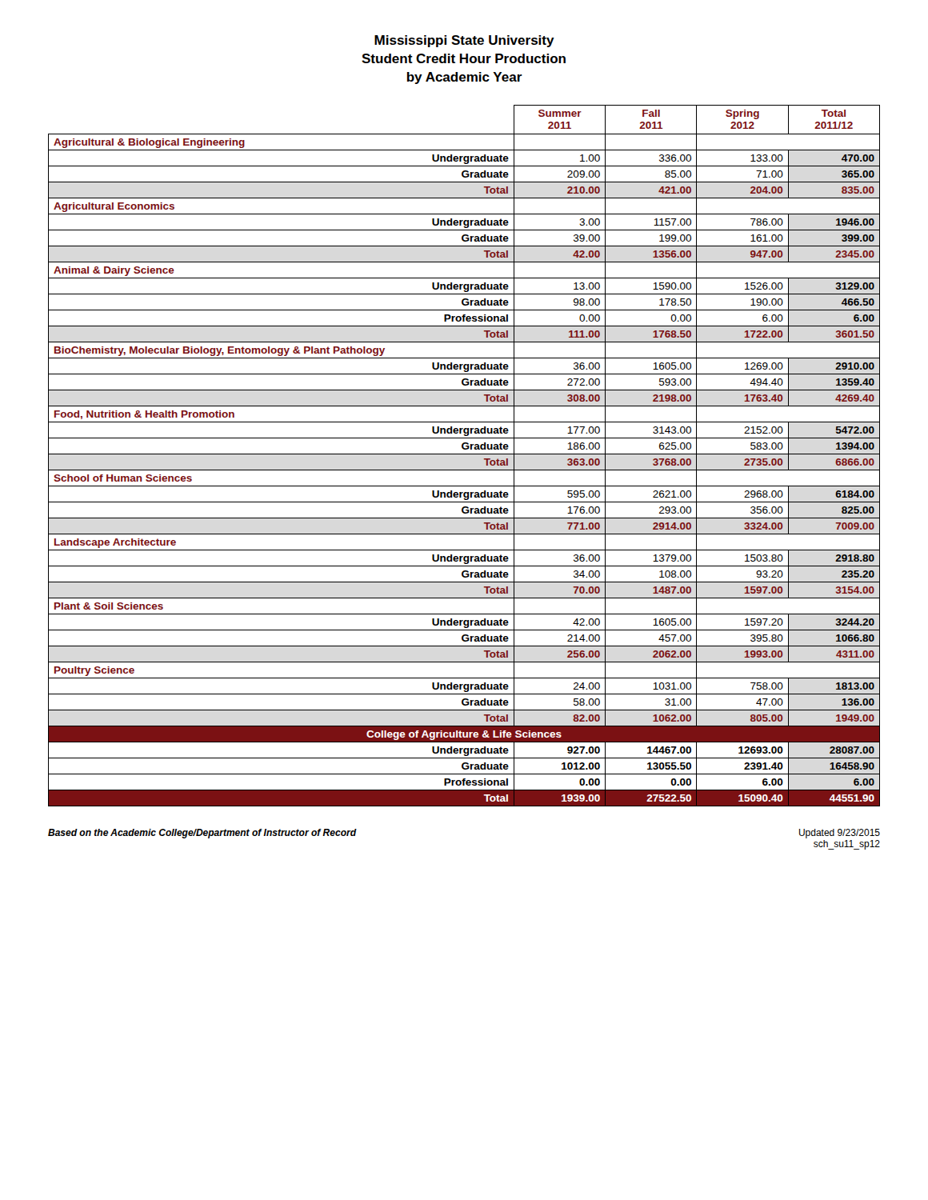Mississippi State University
Student Credit Hour Production
by Academic Year
| | Summer 2011 | Fall 2011 | Spring 2012 | Total 2011/12 |
| --- | --- | --- | --- | --- |
| Agricultural & Biological Engineering | | | | |
| Undergraduate | 1.00 | 336.00 | 133.00 | 470.00 |
| Graduate | 209.00 | 85.00 | 71.00 | 365.00 |
| Total | 210.00 | 421.00 | 204.00 | 835.00 |
| Agricultural Economics | | | | |
| Undergraduate | 3.00 | 1157.00 | 786.00 | 1946.00 |
| Graduate | 39.00 | 199.00 | 161.00 | 399.00 |
| Total | 42.00 | 1356.00 | 947.00 | 2345.00 |
| Animal & Dairy Science | | | | |
| Undergraduate | 13.00 | 1590.00 | 1526.00 | 3129.00 |
| Graduate | 98.00 | 178.50 | 190.00 | 466.50 |
| Professional | 0.00 | 0.00 | 6.00 | 6.00 |
| Total | 111.00 | 1768.50 | 1722.00 | 3601.50 |
| BioChemistry, Molecular Biology, Entomology & Plant Pathology | | | | |
| Undergraduate | 36.00 | 1605.00 | 1269.00 | 2910.00 |
| Graduate | 272.00 | 593.00 | 494.40 | 1359.40 |
| Total | 308.00 | 2198.00 | 1763.40 | 4269.40 |
| Food, Nutrition & Health Promotion | | | | |
| Undergraduate | 177.00 | 3143.00 | 2152.00 | 5472.00 |
| Graduate | 186.00 | 625.00 | 583.00 | 1394.00 |
| Total | 363.00 | 3768.00 | 2735.00 | 6866.00 |
| School of Human Sciences | | | | |
| Undergraduate | 595.00 | 2621.00 | 2968.00 | 6184.00 |
| Graduate | 176.00 | 293.00 | 356.00 | 825.00 |
| Total | 771.00 | 2914.00 | 3324.00 | 7009.00 |
| Landscape Architecture | | | | |
| Undergraduate | 36.00 | 1379.00 | 1503.80 | 2918.80 |
| Graduate | 34.00 | 108.00 | 93.20 | 235.20 |
| Total | 70.00 | 1487.00 | 1597.00 | 3154.00 |
| Plant & Soil Sciences | | | | |
| Undergraduate | 42.00 | 1605.00 | 1597.20 | 3244.20 |
| Graduate | 214.00 | 457.00 | 395.80 | 1066.80 |
| Total | 256.00 | 2062.00 | 1993.00 | 4311.00 |
| Poultry Science | | | | |
| Undergraduate | 24.00 | 1031.00 | 758.00 | 1813.00 |
| Graduate | 58.00 | 31.00 | 47.00 | 136.00 |
| Total | 82.00 | 1062.00 | 805.00 | 1949.00 |
| College of Agriculture & Life Sciences |
| Undergraduate | 927.00 | 14467.00 | 12693.00 | 28087.00 |
| Graduate | 1012.00 | 13055.50 | 2391.40 | 16458.90 |
| Professional | 0.00 | 0.00 | 6.00 | 6.00 |
| Total | 1939.00 | 27522.50 | 15090.40 | 44551.90 |
Based on the Academic College/Department of Instructor of Record
Updated 9/23/2015
sch_su11_sp12